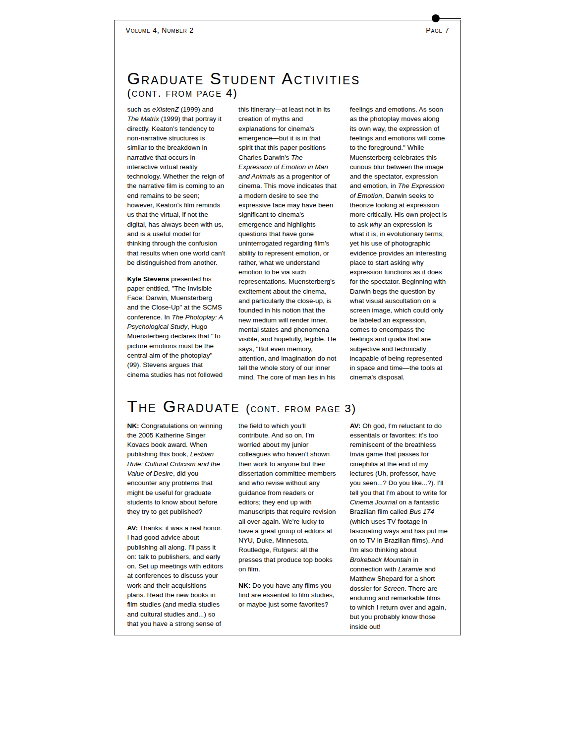Volume 4, Number 2
Page 7
Graduate Student Activities (cont. from page 4)
such as eXistenZ (1999) and The Matrix (1999) that portray it directly. Keaton's tendency to non-narrative structures is similar to the breakdown in narrative that occurs in interactive virtual reality technology. Whether the reign of the narrative film is coming to an end remains to be seen; however, Keaton's film reminds us that the virtual, if not the digital, has always been with us, and is a useful model for thinking through the confusion that results when one world can't be distinguished from another.
Kyle Stevens presented his paper entitled, "The Invisible Face: Darwin, Muensterberg and the Close-Up" at the SCMS conference. In The Photoplay: A Psychological Study, Hugo Muensterberg declares that "To picture emotions must be the central aim of the photoplay" (99). Stevens argues that cinema studies has not followed this itinerary—at least not in its creation of myths and explanations for cinema's emergence—but it is in that spirit that this paper positions Charles Darwin's The Expression of Emotion in Man and Animals as a progenitor of cinema. This move indicates that a modern desire to see the expressive face may have been significant to cinema's emergence and highlights questions that have gone uninterrogated regarding film's ability to represent emotion, or rather, what we understand emotion to be via such representations. Muensterberg's excitement about the cinema, and particularly the close-up, is founded in his notion that the new medium will render inner, mental states and phenomena visible, and hopefully, legible. He says, "But even memory, attention, and imagination do not tell the whole story of our inner mind. The core of man lies in his feelings and emotions. As soon as the photoplay moves along its own way, the expression of feelings and emotions will come to the foreground." While Muensterberg celebrates this curious blur between the image and the spectator, expression and emotion, in The Expression of Emotion, Darwin seeks to theorize looking at expression more critically. His own project is to ask why an expression is what it is, in evolutionary terms; yet his use of photographic evidence provides an interesting place to start asking why expression functions as it does for the spectator. Beginning with Darwin begs the question by what visual auscultation on a screen image, which could only be labeled an expression, comes to encompass the feelings and qualia that are subjective and technically incapable of being represented in space and time—the tools at cinema's disposal.
The Graduate (cont. from page 3)
NK: Congratulations on winning the 2005 Katherine Singer Kovacs book award. When publishing this book, Lesbian Rule: Cultural Criticism and the Value of Desire, did you encounter any problems that might be useful for graduate students to know about before they try to get published?
AV: Thanks: it was a real honor. I had good advice about publishing all along. I'll pass it on: talk to publishers, and early on. Set up meetings with editors at conferences to discuss your work and their acquisitions plans. Read the new books in film studies (and media studies and cultural studies and...) so that you have a strong sense of the field to which you'll contribute. And so on. I'm worried about my junior colleagues who haven't shown their work to anyone but their dissertation committee members and who revise without any guidance from readers or editors; they end up with manuscripts that require revision all over again. We're lucky to have a great group of editors at NYU, Duke, Minnesota, Routledge, Rutgers: all the presses that produce top books on film.
NK: Do you have any films you find are essential to film studies, or maybe just some favorites?
AV: Oh god, I'm reluctant to do essentials or favorites: it's too reminiscent of the breathless trivia game that passes for cinephilia at the end of my lectures (Uh, professor, have you seen...? Do you like...?). I'll tell you that I'm about to write for Cinema Journal on a fantastic Brazilian film called Bus 174 (which uses TV footage in fascinating ways and has put me on to TV in Brazilian films). And I'm also thinking about Brokeback Mountain in connection with Laramie and Matthew Shepard for a short dossier for Screen. There are enduring and remarkable films to which I return over and again, but you probably know those inside out!